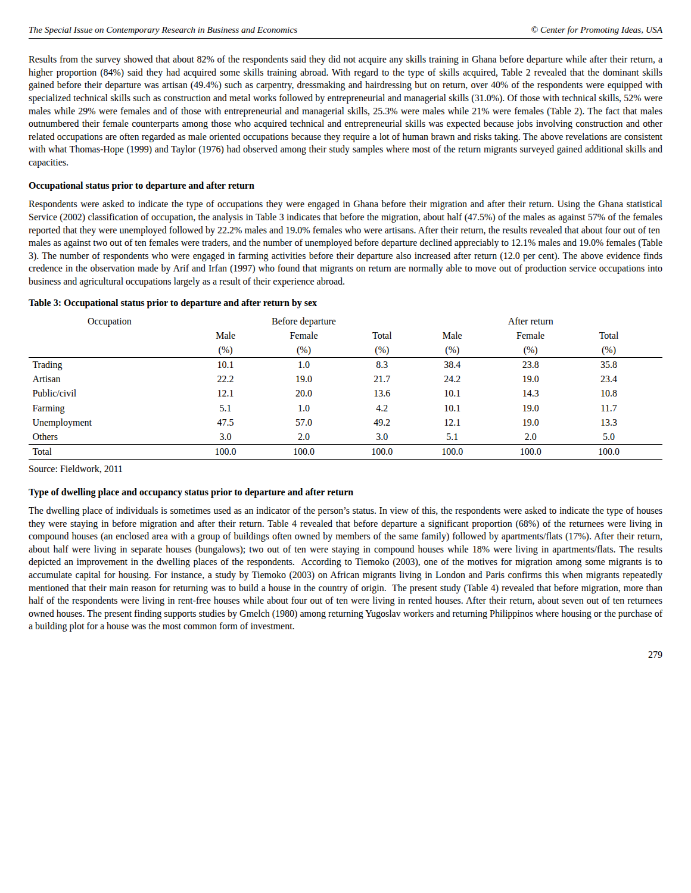The Special Issue on Contemporary Research in Business and Economics © Center for Promoting Ideas, USA
Results from the survey showed that about 82% of the respondents said they did not acquire any skills training in Ghana before departure while after their return, a higher proportion (84%) said they had acquired some skills training abroad. With regard to the type of skills acquired, Table 2 revealed that the dominant skills gained before their departure was artisan (49.4%) such as carpentry, dressmaking and hairdressing but on return, over 40% of the respondents were equipped with specialized technical skills such as construction and metal works followed by entrepreneurial and managerial skills (31.0%). Of those with technical skills, 52% were males while 29% were females and of those with entrepreneurial and managerial skills, 25.3% were males while 21% were females (Table 2). The fact that males outnumbered their female counterparts among those who acquired technical and entrepreneurial skills was expected because jobs involving construction and other related occupations are often regarded as male oriented occupations because they require a lot of human brawn and risks taking. The above revelations are consistent with what Thomas-Hope (1999) and Taylor (1976) had observed among their study samples where most of the return migrants surveyed gained additional skills and capacities.
Occupational status prior to departure and after return
Respondents were asked to indicate the type of occupations they were engaged in Ghana before their migration and after their return. Using the Ghana statistical Service (2002) classification of occupation, the analysis in Table 3 indicates that before the migration, about half (47.5%) of the males as against 57% of the females reported that they were unemployed followed by 22.2% males and 19.0% females who were artisans. After their return, the results revealed that about four out of ten males as against two out of ten females were traders, and the number of unemployed before departure declined appreciably to 12.1% males and 19.0% females (Table 3). The number of respondents who were engaged in farming activities before their departure also increased after return (12.0 per cent). The above evidence finds credence in the observation made by Arif and Irfan (1997) who found that migrants on return are normally able to move out of production service occupations into business and agricultural occupations largely as a result of their experience abroad.
Table 3: Occupational status prior to departure and after return by sex
| Occupation | Before departure | After return | |
| --- | --- | --- | --- |
| | Male | Female | Total | Male | Female | Total | |
| | (%) | (%) | (%) | (%) | (%) | (%) | |
| Trading | 10.1 | 1.0 | 8.3 | 38.4 | 23.8 | 35.8 | |
| Artisan | 22.2 | 19.0 | 21.7 | 24.2 | 19.0 | 23.4 | |
| Public/civil | 12.1 | 20.0 | 13.6 | 10.1 | 14.3 | 10.8 | |
| Farming | 5.1 | 1.0 | 4.2 | 10.1 | 19.0 | 11.7 | |
| Unemployment | 47.5 | 57.0 | 49.2 | 12.1 | 19.0 | 13.3 | |
| Others | 3.0 | 2.0 | 3.0 | 5.1 | 2.0 | 5.0 | |
| Total | 100.0 | 100.0 | 100.0 | 100.0 | 100.0 | 100.0 | |
Source: Fieldwork, 2011
Type of dwelling place and occupancy status prior to departure and after return
The dwelling place of individuals is sometimes used as an indicator of the person’s status. In view of this, the respondents were asked to indicate the type of houses they were staying in before migration and after their return. Table 4 revealed that before departure a significant proportion (68%) of the returnees were living in compound houses (an enclosed area with a group of buildings often owned by members of the same family) followed by apartments/flats (17%). After their return, about half were living in separate houses (bungalows); two out of ten were staying in compound houses while 18% were living in apartments/flats. The results depicted an improvement in the dwelling places of the respondents. According to Tiemoko (2003), one of the motives for migration among some migrants is to accumulate capital for housing. For instance, a study by Tiemoko (2003) on African migrants living in London and Paris confirms this when migrants repeatedly mentioned that their main reason for returning was to build a house in the country of origin. The present study (Table 4) revealed that before migration, more than half of the respondents were living in rent-free houses while about four out of ten were living in rented houses. After their return, about seven out of ten returnees owned houses. The present finding supports studies by Gmelch (1980) among returning Yugoslav workers and returning Philippinos where housing or the purchase of a building plot for a house was the most common form of investment.
279